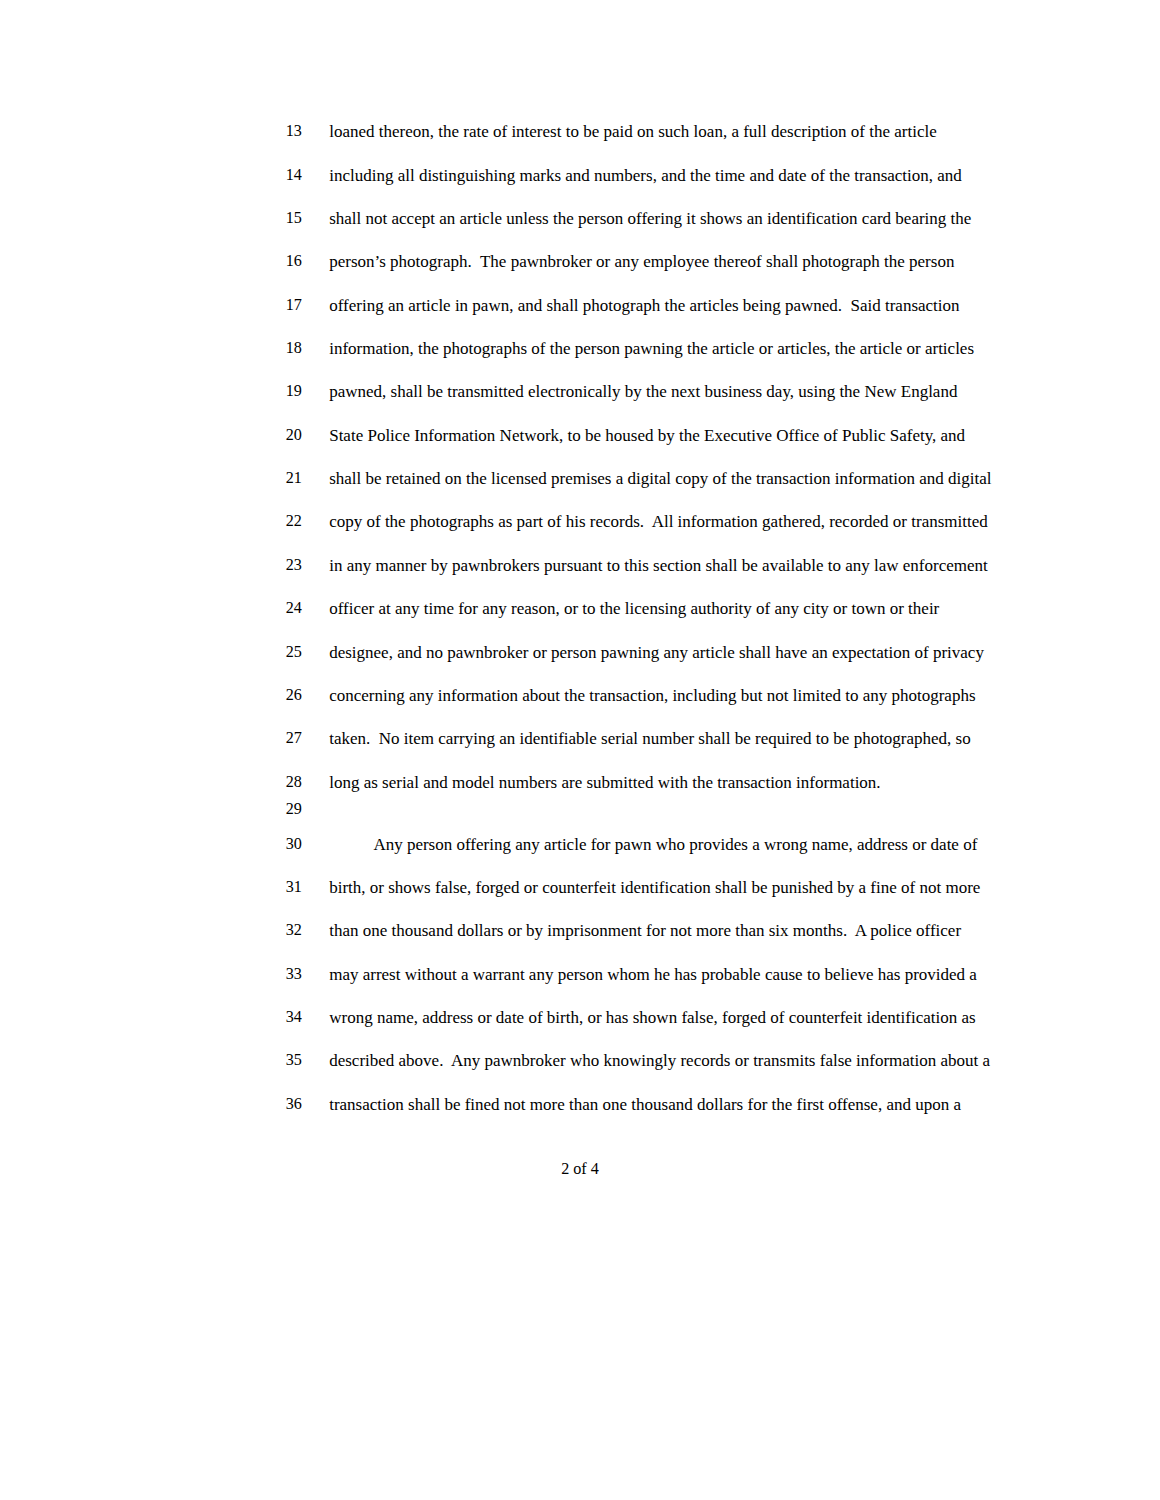loaned thereon, the rate of interest to be paid on such loan, a full description of the article
including all distinguishing marks and numbers, and the time and date of the transaction, and
shall not accept an article unless the person offering it shows an identification card bearing the
person’s photograph. The pawnbroker or any employee thereof shall photograph the person
offering an article in pawn, and shall photograph the articles being pawned. Said transaction
information, the photographs of the person pawning the article or articles, the article or articles
pawned, shall be transmitted electronically by the next business day, using the New England
State Police Information Network, to be housed by the Executive Office of Public Safety, and
shall be retained on the licensed premises a digital copy of the transaction information and digital
copy of the photographs as part of his records. All information gathered, recorded or transmitted
in any manner by pawnbrokers pursuant to this section shall be available to any law enforcement
officer at any time for any reason, or to the licensing authority of any city or town or their
designee, and no pawnbroker or person pawning any article shall have an expectation of privacy
concerning any information about the transaction, including but not limited to any photographs
taken. No item carrying an identifiable serial number shall be required to be photographed, so
long as serial and model numbers are submitted with the transaction information.
Any person offering any article for pawn who provides a wrong name, address or date of
birth, or shows false, forged or counterfeit identification shall be punished by a fine of not more
than one thousand dollars or by imprisonment for not more than six months. A police officer
may arrest without a warrant any person whom he has probable cause to believe has provided a
wrong name, address or date of birth, or has shown false, forged of counterfeit identification as
described above. Any pawnbroker who knowingly records or transmits false information about a
transaction shall be fined not more than one thousand dollars for the first offense, and upon a
2 of 4